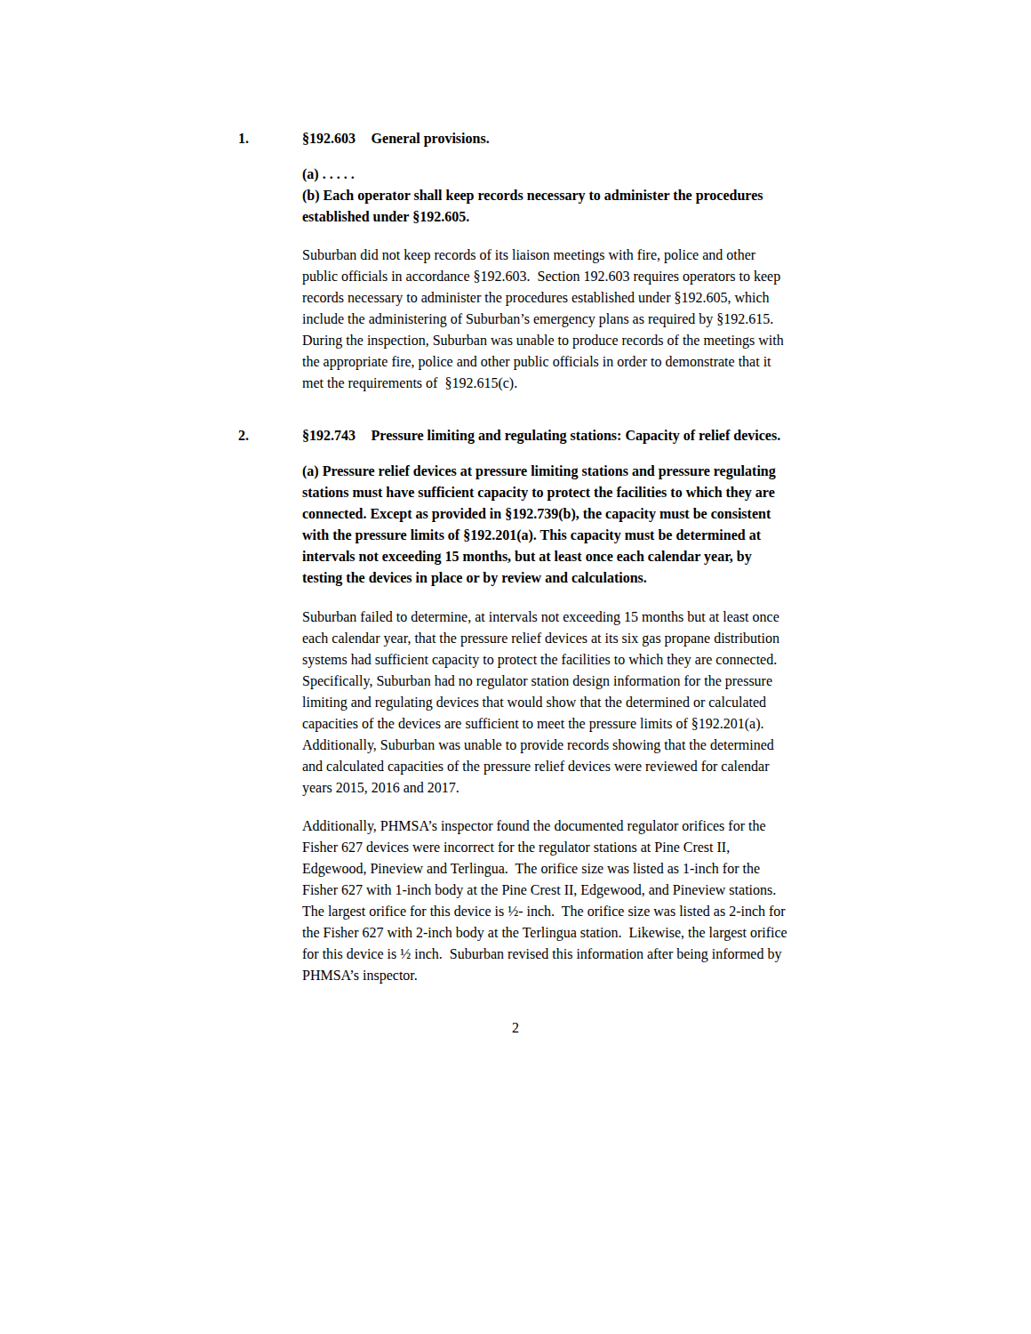1.
§192.603 General provisions.
(a) . . . . .
(b) Each operator shall keep records necessary to administer the procedures established under §192.605.
Suburban did not keep records of its liaison meetings with fire, police and other public officials in accordance §192.603. Section 192.603 requires operators to keep records necessary to administer the procedures established under §192.605, which include the administering of Suburban’s emergency plans as required by §192.615. During the inspection, Suburban was unable to produce records of the meetings with the appropriate fire, police and other public officials in order to demonstrate that it met the requirements of §192.615(c).
2.
§192.743 Pressure limiting and regulating stations: Capacity of relief devices.
(a) Pressure relief devices at pressure limiting stations and pressure regulating stations must have sufficient capacity to protect the facilities to which they are connected. Except as provided in §192.739(b), the capacity must be consistent with the pressure limits of §192.201(a). This capacity must be determined at intervals not exceeding 15 months, but at least once each calendar year, by testing the devices in place or by review and calculations.
Suburban failed to determine, at intervals not exceeding 15 months but at least once each calendar year, that the pressure relief devices at its six gas propane distribution systems had sufficient capacity to protect the facilities to which they are connected. Specifically, Suburban had no regulator station design information for the pressure limiting and regulating devices that would show that the determined or calculated capacities of the devices are sufficient to meet the pressure limits of §192.201(a). Additionally, Suburban was unable to provide records showing that the determined and calculated capacities of the pressure relief devices were reviewed for calendar years 2015, 2016 and 2017.
Additionally, PHMSA’s inspector found the documented regulator orifices for the Fisher 627 devices were incorrect for the regulator stations at Pine Crest II, Edgewood, Pineview and Terlingua. The orifice size was listed as 1-inch for the Fisher 627 with 1-inch body at the Pine Crest II, Edgewood, and Pineview stations. The largest orifice for this device is ½- inch. The orifice size was listed as 2-inch for the Fisher 627 with 2-inch body at the Terlingua station. Likewise, the largest orifice for this device is ½ inch. Suburban revised this information after being informed by PHMSA’s inspector.
2